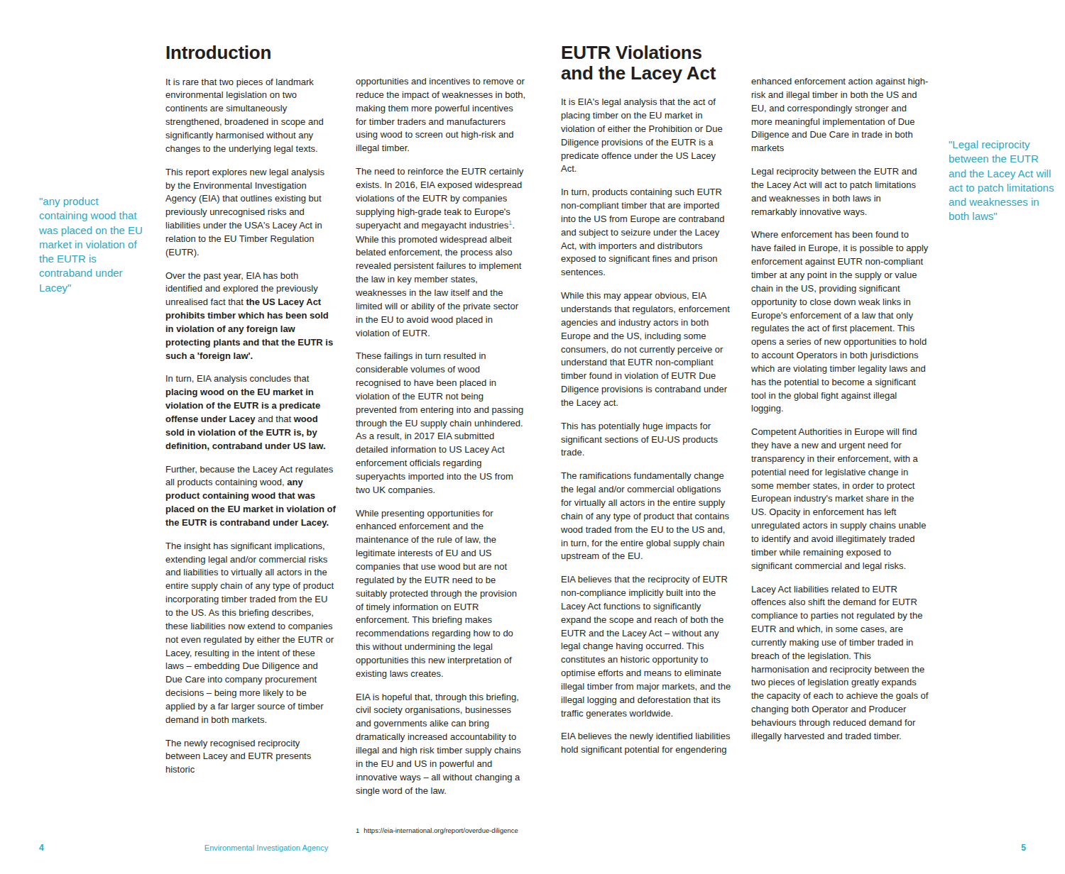"any product containing wood that was placed on the EU market in violation of the EUTR is contraband under Lacey"
Introduction
It is rare that two pieces of landmark environmental legislation on two continents are simultaneously strengthened, broadened in scope and significantly harmonised without any changes to the underlying legal texts.
This report explores new legal analysis by the Environmental Investigation Agency (EIA) that outlines existing but previously unrecognised risks and liabilities under the USA's Lacey Act in relation to the EU Timber Regulation (EUTR).
Over the past year, EIA has both identified and explored the previously unrealised fact that the US Lacey Act prohibits timber which has been sold in violation of any foreign law protecting plants and that the EUTR is such a 'foreign law'.
In turn, EIA analysis concludes that placing wood on the EU market in violation of the EUTR is a predicate offense under Lacey and that wood sold in violation of the EUTR is, by definition, contraband under US law.
Further, because the Lacey Act regulates all products containing wood, any product containing wood that was placed on the EU market in violation of the EUTR is contraband under Lacey.
The insight has significant implications, extending legal and/or commercial risks and liabilities to virtually all actors in the entire supply chain of any type of product incorporating timber traded from the EU to the US. As this briefing describes, these liabilities now extend to companies not even regulated by either the EUTR or Lacey, resulting in the intent of these laws – embedding Due Diligence and Due Care into company procurement decisions – being more likely to be applied by a far larger source of timber demand in both markets.
The newly recognised reciprocity between Lacey and EUTR presents historic
opportunities and incentives to remove or reduce the impact of weaknesses in both, making them more powerful incentives for timber traders and manufacturers using wood to screen out high-risk and illegal timber.
The need to reinforce the EUTR certainly exists. In 2016, EIA exposed widespread violations of the EUTR by companies supplying high-grade teak to Europe's superyacht and megayacht industries1. While this promoted widespread albeit belated enforcement, the process also revealed persistent failures to implement the law in key member states, weaknesses in the law itself and the limited will or ability of the private sector in the EU to avoid wood placed in violation of EUTR.
These failings in turn resulted in considerable volumes of wood recognised to have been placed in violation of the EUTR not being prevented from entering into and passing through the EU supply chain unhindered. As a result, in 2017 EIA submitted detailed information to US Lacey Act enforcement officials regarding superyachts imported into the US from two UK companies.
While presenting opportunities for enhanced enforcement and the maintenance of the rule of law, the legitimate interests of EU and US companies that use wood but are not regulated by the EUTR need to be suitably protected through the provision of timely information on EUTR enforcement. This briefing makes recommendations regarding how to do this without undermining the legal opportunities this new interpretation of existing laws creates.
EIA is hopeful that, through this briefing, civil society organisations, businesses and governments alike can bring dramatically increased accountability to illegal and high risk timber supply chains in the EU and US in powerful and innovative ways – all without changing a single word of the law.
1 https://eia-international.org/report/overdue-diligence
4
Environmental Investigation Agency
EUTR Violations and the Lacey Act
It is EIA's legal analysis that the act of placing timber on the EU market in violation of either the Prohibition or Due Diligence provisions of the EUTR is a predicate offence under the US Lacey Act.
In turn, products containing such EUTR non-compliant timber that are imported into the US from Europe are contraband and subject to seizure under the Lacey Act, with importers and distributors exposed to significant fines and prison sentences.
While this may appear obvious, EIA understands that regulators, enforcement agencies and industry actors in both Europe and the US, including some consumers, do not currently perceive or understand that EUTR non-compliant timber found in violation of EUTR Due Diligence provisions is contraband under the Lacey act.
This has potentially huge impacts for significant sections of EU-US products trade.
The ramifications fundamentally change the legal and/or commercial obligations for virtually all actors in the entire supply chain of any type of product that contains wood traded from the EU to the US and, in turn, for the entire global supply chain upstream of the EU.
EIA believes that the reciprocity of EUTR non-compliance implicitly built into the Lacey Act functions to significantly expand the scope and reach of both the EUTR and the Lacey Act – without any legal change having occurred. This constitutes an historic opportunity to optimise efforts and means to eliminate illegal timber from major markets, and the illegal logging and deforestation that its traffic generates worldwide.
EIA believes the newly identified liabilities hold significant potential for engendering
enhanced enforcement action against high-risk and illegal timber in both the US and EU, and correspondingly stronger and more meaningful implementation of Due Diligence and Due Care in trade in both markets
Legal reciprocity between the EUTR and the Lacey Act will act to patch limitations and weaknesses in both laws in remarkably innovative ways.
Where enforcement has been found to have failed in Europe, it is possible to apply enforcement against EUTR non-compliant timber at any point in the supply or value chain in the US, providing significant opportunity to close down weak links in Europe's enforcement of a law that only regulates the act of first placement. This opens a series of new opportunities to hold to account Operators in both jurisdictions which are violating timber legality laws and has the potential to become a significant tool in the global fight against illegal logging.
Competent Authorities in Europe will find they have a new and urgent need for transparency in their enforcement, with a potential need for legislative change in some member states, in order to protect European industry's market share in the US. Opacity in enforcement has left unregulated actors in supply chains unable to identify and avoid illegitimately traded timber while remaining exposed to significant commercial and legal risks.
Lacey Act liabilities related to EUTR offences also shift the demand for EUTR compliance to parties not regulated by the EUTR and which, in some cases, are currently making use of timber traded in breach of the legislation. This harmonisation and reciprocity between the two pieces of legislation greatly expands the capacity of each to achieve the goals of changing both Operator and Producer behaviours through reduced demand for illegally harvested and traded timber.
"Legal reciprocity between the EUTR and the Lacey Act will act to patch limitations and weaknesses in both laws"
5